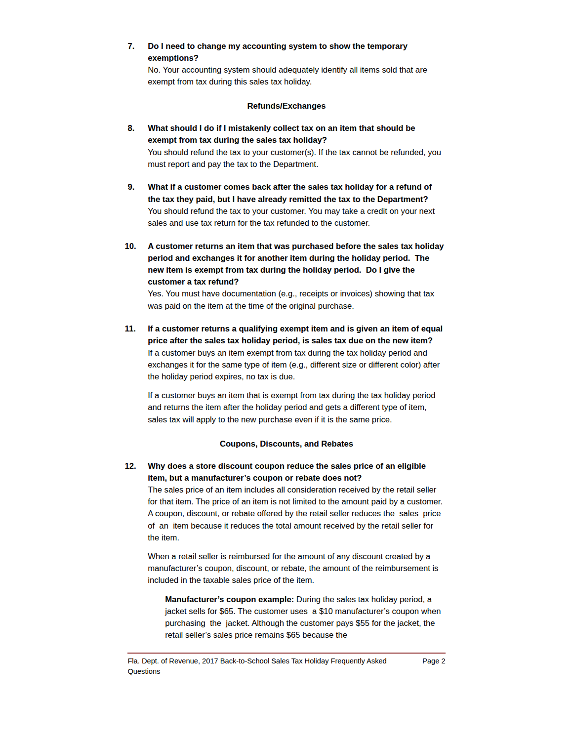7.
Do I need to change my accounting system to show the temporary exemptions?
No. Your accounting system should adequately identify all items sold that are exempt from tax during this sales tax holiday.
Refunds/Exchanges
8.
What should I do if I mistakenly collect tax on an item that should be exempt from tax during the sales tax holiday?
You should refund the tax to your customer(s). If the tax cannot be refunded, you must report and pay the tax to the Department.
9.
What if a customer comes back after the sales tax holiday for a refund of the tax they paid, but I have already remitted the tax to the Department?
You should refund the tax to your customer. You may take a credit on your next sales and use tax return for the tax refunded to the customer.
10.
A customer returns an item that was purchased before the sales tax holiday period and exchanges it for another item during the holiday period. The new item is exempt from tax during the holiday period. Do I give the customer a tax refund?
Yes. You must have documentation (e.g., receipts or invoices) showing that tax was paid on the item at the time of the original purchase.
11.
If a customer returns a qualifying exempt item and is given an item of equal price after the sales tax holiday period, is sales tax due on the new item?
If a customer buys an item exempt from tax during the tax holiday period and exchanges it for the same type of item (e.g., different size or different color) after the holiday period expires, no tax is due.
If a customer buys an item that is exempt from tax during the tax holiday period and returns the item after the holiday period and gets a different type of item, sales tax will apply to the new purchase even if it is the same price.
Coupons, Discounts, and Rebates
12.
Why does a store discount coupon reduce the sales price of an eligible item, but a manufacturer’s coupon or rebate does not?
The sales price of an item includes all consideration received by the retail seller for that item. The price of an item is not limited to the amount paid by a customer. A coupon, discount, or rebate offered by the retail seller reduces the sales price of an item because it reduces the total amount received by the retail seller for the item.
When a retail seller is reimbursed for the amount of any discount created by a manufacturer’s coupon, discount, or rebate, the amount of the reimbursement is included in the taxable sales price of the item.
Manufacturer’s coupon example: During the sales tax holiday period, a jacket sells for $65. The customer uses a $10 manufacturer’s coupon when purchasing the jacket. Although the customer pays $55 for the jacket, the retail seller’s sales price remains $65 because the
Fla. Dept. of Revenue, 2017 Back-to-School Sales Tax Holiday Frequently Asked Questions
Page 2